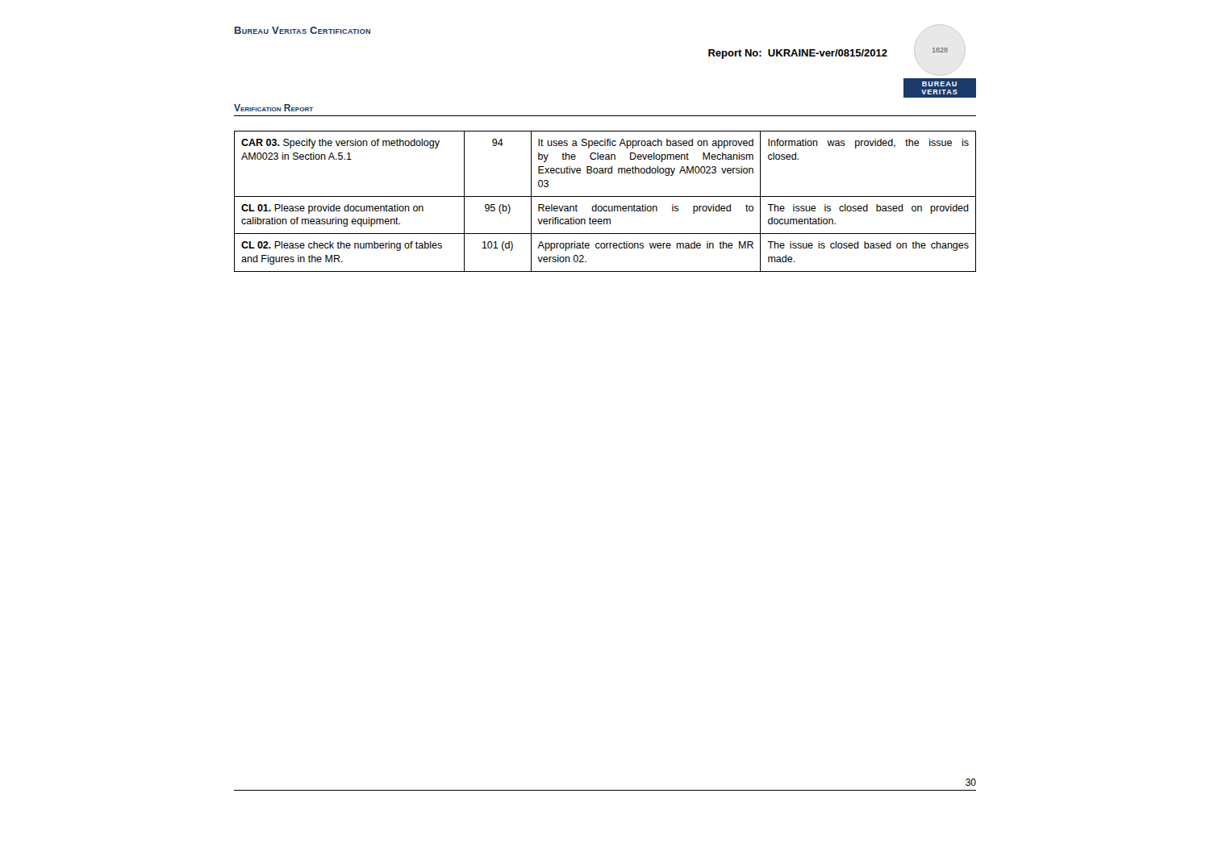Bureau Veritas Certification
Report No: UKRAINE-ver/0815/2012
1828
BUREAU
VERITAS
Verification Report
| CAR 03. Specify the version of methodology AM0023 in Section A.5.1 | 94 | It uses a Specific Approach based on approved by the Clean Development Mechanism Executive Board methodology AM0023 version 03 | Information was provided, the issue is closed. |
| CL 01. Please provide documentation on calibration of measuring equipment. | 95 (b) | Relevant documentation is provided to verification teem | The issue is closed based on provided documentation. |
| CL 02. Please check the numbering of tables and Figures in the MR. | 101 (d) | Appropriate corrections were made in the MR version 02. | The issue is closed based on the changes made. |
30